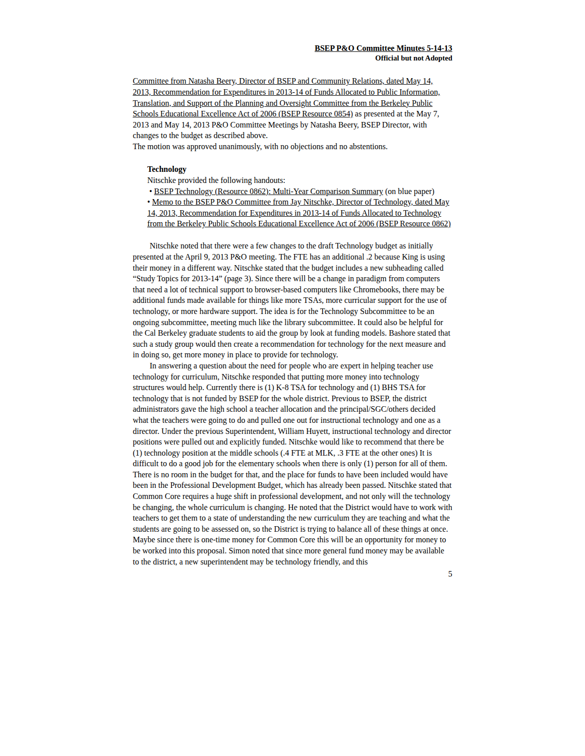BSEP P&O Committee Minutes 5-14-13
Official but not Adopted
Committee from Natasha Beery, Director of BSEP and Community Relations, dated May 14, 2013, Recommendation for Expenditures in 2013-14 of Funds Allocated to Public Information, Translation, and Support of the Planning and Oversight Committee from the Berkeley Public Schools Educational Excellence Act of 2006 (BSEP Resource 0854) as presented at the May 7, 2013 and May 14, 2013 P&O Committee Meetings by Natasha Beery, BSEP Director, with changes to the budget as described above.
The motion was approved unanimously, with no objections and no abstentions.
Technology
Nitschke provided the following handouts:
• BSEP Technology (Resource 0862): Multi-Year Comparison Summary (on blue paper)
• Memo to the BSEP P&O Committee from Jay Nitschke, Director of Technology, dated May 14, 2013, Recommendation for Expenditures in 2013-14 of Funds Allocated to Technology from the Berkeley Public Schools Educational Excellence Act of 2006 (BSEP Resource 0862)
Nitschke noted that there were a few changes to the draft Technology budget as initially presented at the April 9, 2013 P&O meeting. The FTE has an additional .2 because King is using their money in a different way. Nitschke stated that the budget includes a new subheading called “Study Topics for 2013-14” (page 3). Since there will be a change in paradigm from computers that need a lot of technical support to browser-based computers like Chromebooks, there may be additional funds made available for things like more TSAs, more curricular support for the use of technology, or more hardware support. The idea is for the Technology Subcommittee to be an ongoing subcommittee, meeting much like the library subcommittee. It could also be helpful for the Cal Berkeley graduate students to aid the group by look at funding models. Bashore stated that such a study group would then create a recommendation for technology for the next measure and in doing so, get more money in place to provide for technology.
In answering a question about the need for people who are expert in helping teacher use technology for curriculum, Nitschke responded that putting more money into technology structures would help. Currently there is (1) K-8 TSA for technology and (1) BHS TSA for technology that is not funded by BSEP for the whole district. Previous to BSEP, the district administrators gave the high school a teacher allocation and the principal/SGC/others decided what the teachers were going to do and pulled one out for instructional technology and one as a director. Under the previous Superintendent, William Huyett, instructional technology and director positions were pulled out and explicitly funded. Nitschke would like to recommend that there be (1) technology position at the middle schools (.4 FTE at MLK, .3 FTE at the other ones) It is difficult to do a good job for the elementary schools when there is only (1) person for all of them. There is no room in the budget for that, and the place for funds to have been included would have been in the Professional Development Budget, which has already been passed. Nitschke stated that Common Core requires a huge shift in professional development, and not only will the technology be changing, the whole curriculum is changing. He noted that the District would have to work with teachers to get them to a state of understanding the new curriculum they are teaching and what the students are going to be assessed on, so the District is trying to balance all of these things at once. Maybe since there is one-time money for Common Core this will be an opportunity for money to be worked into this proposal. Simon noted that since more general fund money may be available to the district, a new superintendent may be technology friendly, and this
5